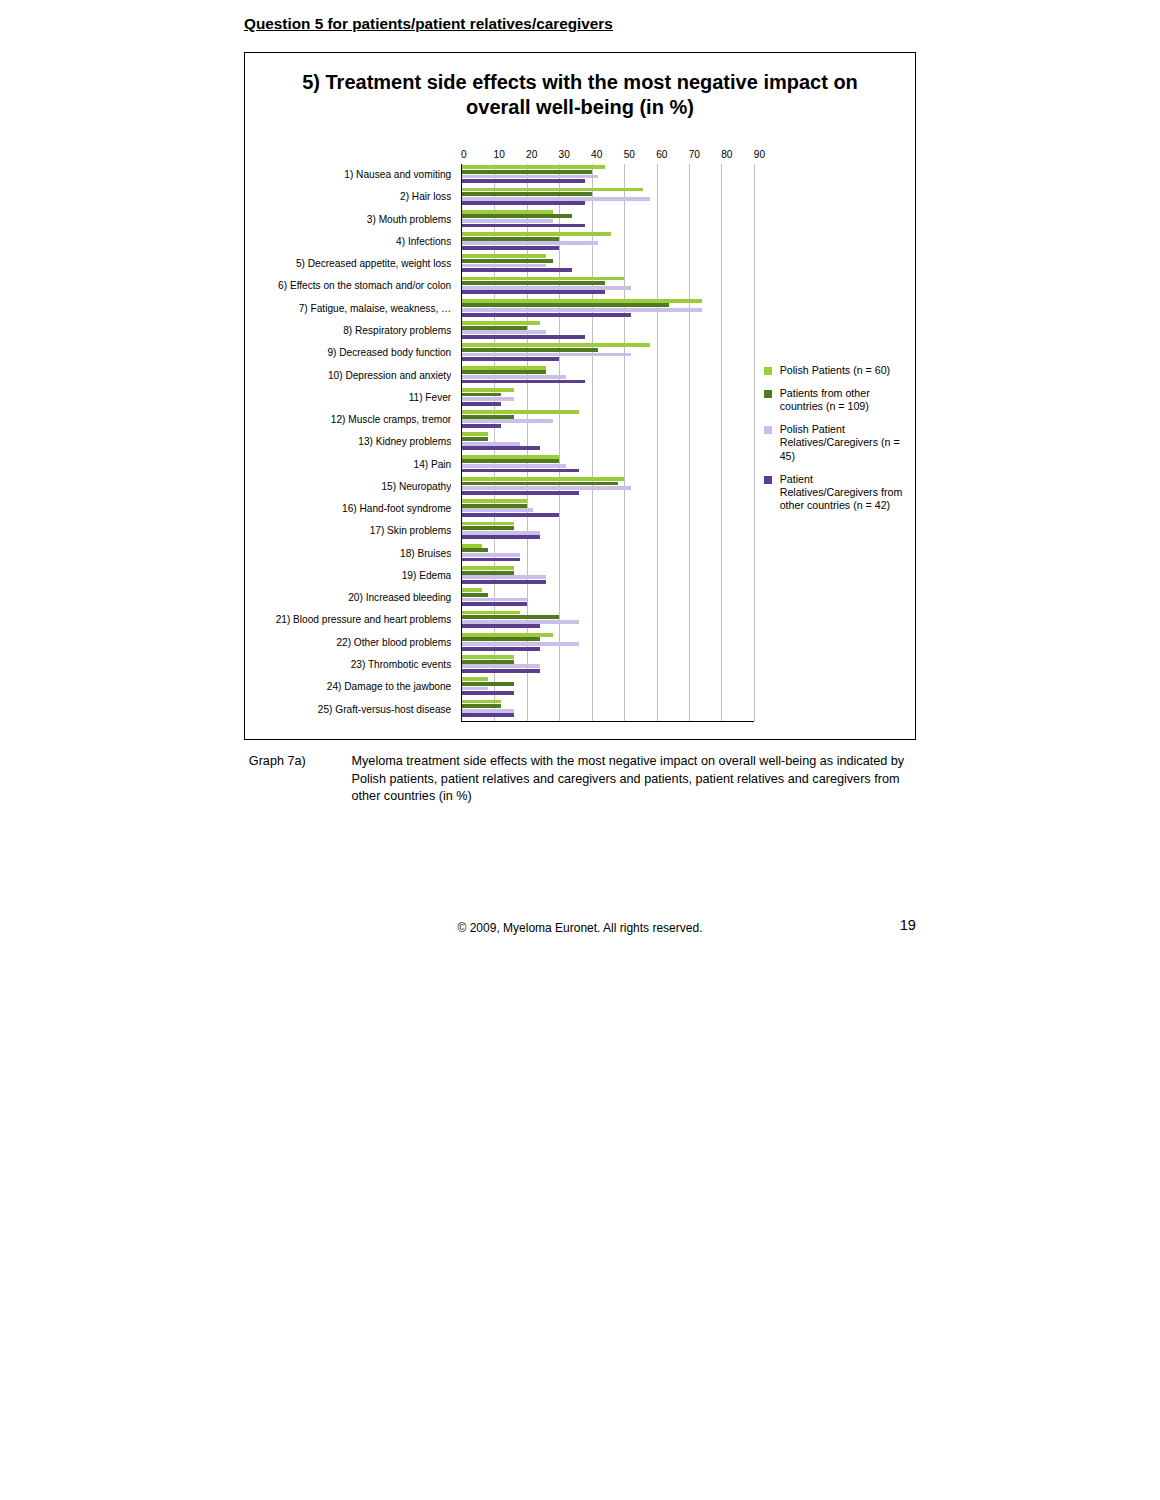Question 5 for patients/patient relatives/caregivers
5) Treatment side effects with the most negative impact on
overall well-being (in %)
0102030405060708090
1) Nausea and vomiting
2) Hair loss
3) Mouth problems
4) Infections
5) Decreased appetite, weight loss
6) Effects on the stomach and/or colon
7) Fatigue, malaise, weakness, …
8) Respiratory problems
9) Decreased body function
10) Depression and anxiety
11) Fever
12) Muscle cramps, tremor
13) Kidney problems
14) Pain
15) Neuropathy
16) Hand-foot syndrome
17) Skin problems
18) Bruises
19) Edema
20) Increased bleeding
21) Blood pressure and heart problems
22) Other blood problems
23) Thrombotic events
24) Damage to the jawbone
25) Graft-versus-host disease
Polish Patients (n = 60)
Patients from other countries (n = 109)
Polish Patient Relatives/Caregivers (n = 45)
Patient Relatives/Caregivers from other countries (n = 42)
Graph 7a)
Myeloma treatment side effects with the most negative impact on overall well-being as indicated by Polish patients, patient relatives and caregivers and patients, patient relatives and caregivers from other countries (in %)
© 2009, Myeloma Euronet. All rights reserved.
19